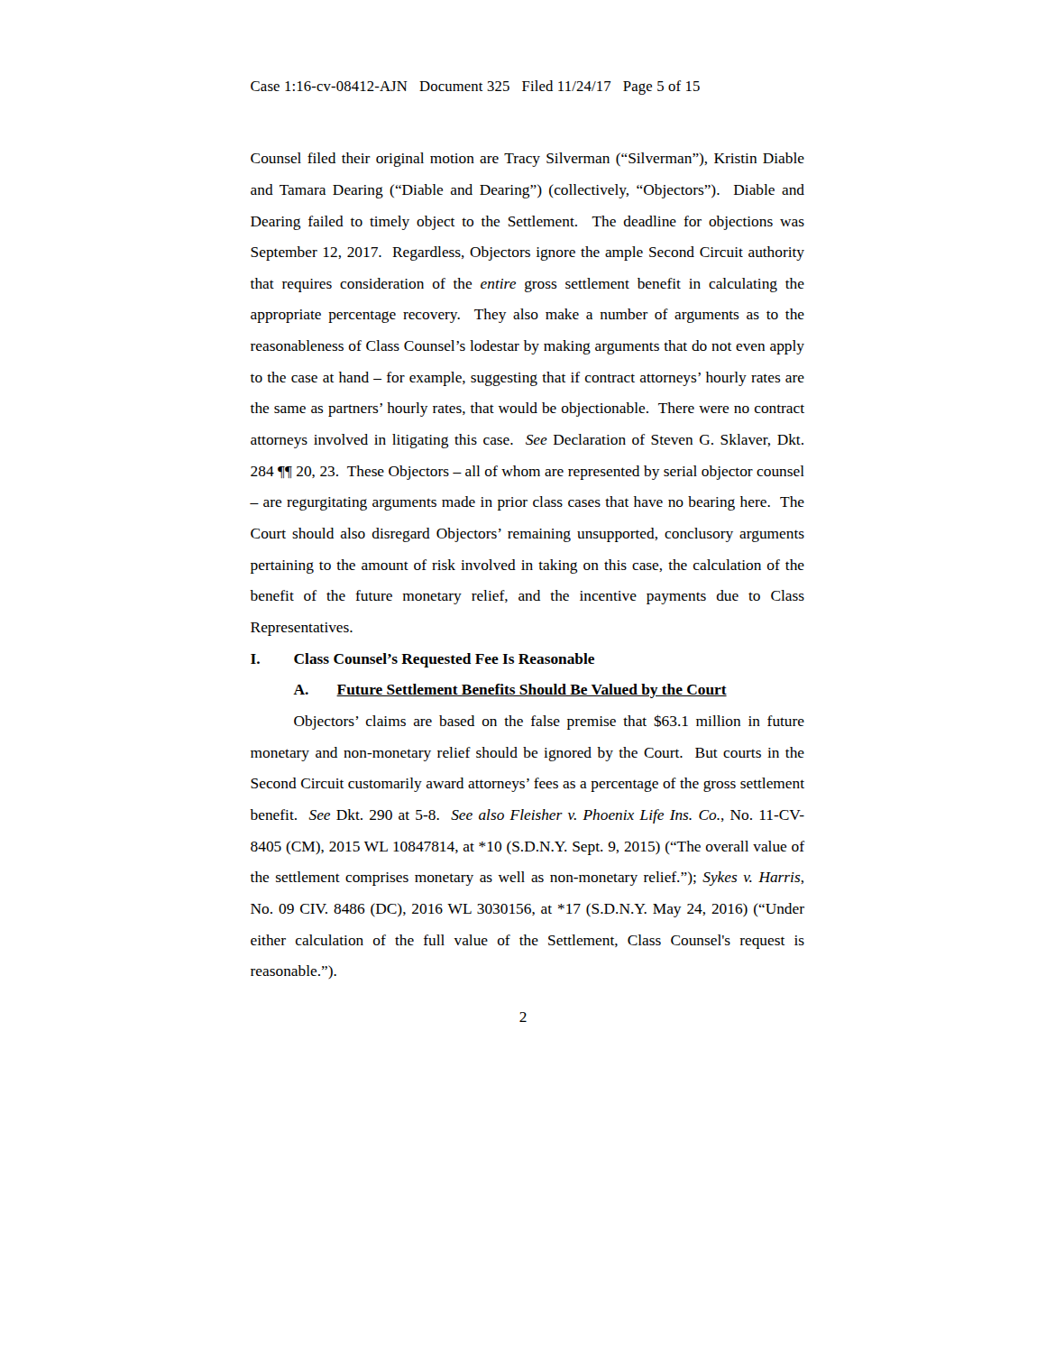Case 1:16-cv-08412-AJN Document 325 Filed 11/24/17 Page 5 of 15
Counsel filed their original motion are Tracy Silverman (“Silverman”), Kristin Diable and Tamara Dearing (“Diable and Dearing”) (collectively, “Objectors”). Diable and Dearing failed to timely object to the Settlement. The deadline for objections was September 12, 2017. Regardless, Objectors ignore the ample Second Circuit authority that requires consideration of the entire gross settlement benefit in calculating the appropriate percentage recovery. They also make a number of arguments as to the reasonableness of Class Counsel’s lodestar by making arguments that do not even apply to the case at hand – for example, suggesting that if contract attorneys’ hourly rates are the same as partners’ hourly rates, that would be objectionable. There were no contract attorneys involved in litigating this case. See Declaration of Steven G. Sklaver, Dkt. 284 ¶¶ 20, 23. These Objectors – all of whom are represented by serial objector counsel – are regurgitating arguments made in prior class cases that have no bearing here. The Court should also disregard Objectors’ remaining unsupported, conclusory arguments pertaining to the amount of risk involved in taking on this case, the calculation of the benefit of the future monetary relief, and the incentive payments due to Class Representatives.
I.
Class Counsel’s Requested Fee Is Reasonable
A.
Future Settlement Benefits Should Be Valued by the Court
Objectors’ claims are based on the false premise that $63.1 million in future monetary and non-monetary relief should be ignored by the Court. But courts in the Second Circuit customarily award attorneys’ fees as a percentage of the gross settlement benefit. See Dkt. 290 at 5-8. See also Fleisher v. Phoenix Life Ins. Co., No. 11-CV-8405 (CM), 2015 WL 10847814, at *10 (S.D.N.Y. Sept. 9, 2015) (“The overall value of the settlement comprises monetary as well as non-monetary relief.”); Sykes v. Harris, No. 09 CIV. 8486 (DC), 2016 WL 3030156, at *17 (S.D.N.Y. May 24, 2016) (“Under either calculation of the full value of the Settlement, Class Counsel's request is reasonable.”).
2